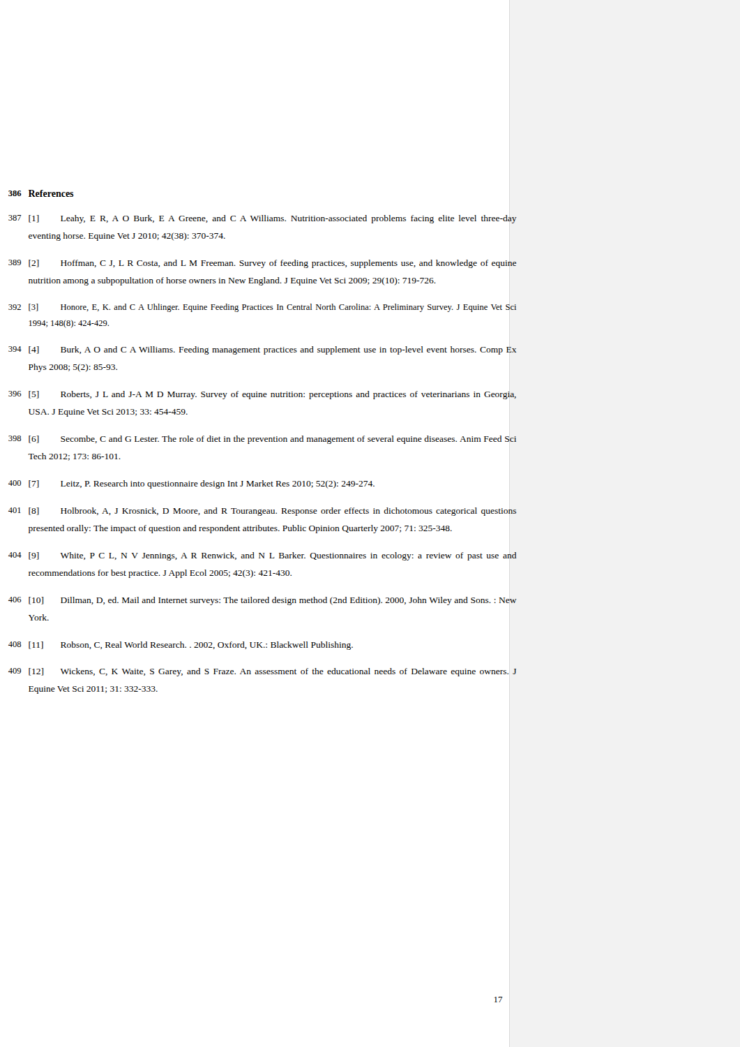386 References
387[1] Leahy, E R, A O Burk, E A Greene, and C A Williams. Nutrition-associated problems facing elite level three-day eventing horse. Equine Vet J 2010; 42(38): 370-374.
389[2] Hoffman, C J, L R Costa, and L M Freeman. Survey of feeding practices, supplements use, and knowledge of equine nutrition among a subpopultation of horse owners in New England. J Equine Vet Sci 2009; 29(10): 719-726.
392[3] Honore, E, K. and C A Uhlinger. Equine Feeding Practices In Central North Carolina: A Preliminary Survey. J Equine Vet Sci 1994; 148(8): 424-429.
394[4] Burk, A O and C A Williams. Feeding management practices and supplement use in top-level event horses. Comp Ex Phys 2008; 5(2): 85-93.
396[5] Roberts, J L and J-A M D Murray. Survey of equine nutrition: perceptions and practices of veterinarians in Georgia, USA. J Equine Vet Sci 2013; 33: 454-459.
398[6] Secombe, C and G Lester. The role of diet in the prevention and management of several equine diseases. Anim Feed Sci Tech 2012; 173: 86-101.
400[7] Leitz, P. Research into questionnaire design Int J Market Res 2010; 52(2): 249-274.
401[8] Holbrook, A, J Krosnick, D Moore, and R Tourangeau. Response order effects in dichotomous categorical questions presented orally: The impact of question and respondent attributes. Public Opinion Quarterly 2007; 71: 325-348.
404[9] White, P C L, N V Jennings, A R Renwick, and N L Barker. Questionnaires in ecology: a review of past use and recommendations for best practice. J Appl Ecol 2005; 42(3): 421-430.
406[10] Dillman, D, ed. Mail and Internet surveys: The tailored design method (2nd Edition). 2000, John Wiley and Sons. : New York.
408[11] Robson, C, Real World Research. . 2002, Oxford, UK.: Blackwell Publishing.
409[12] Wickens, C, K Waite, S Garey, and S Fraze. An assessment of the educational needs of Delaware equine owners. J Equine Vet Sci 2011; 31: 332-333.
17